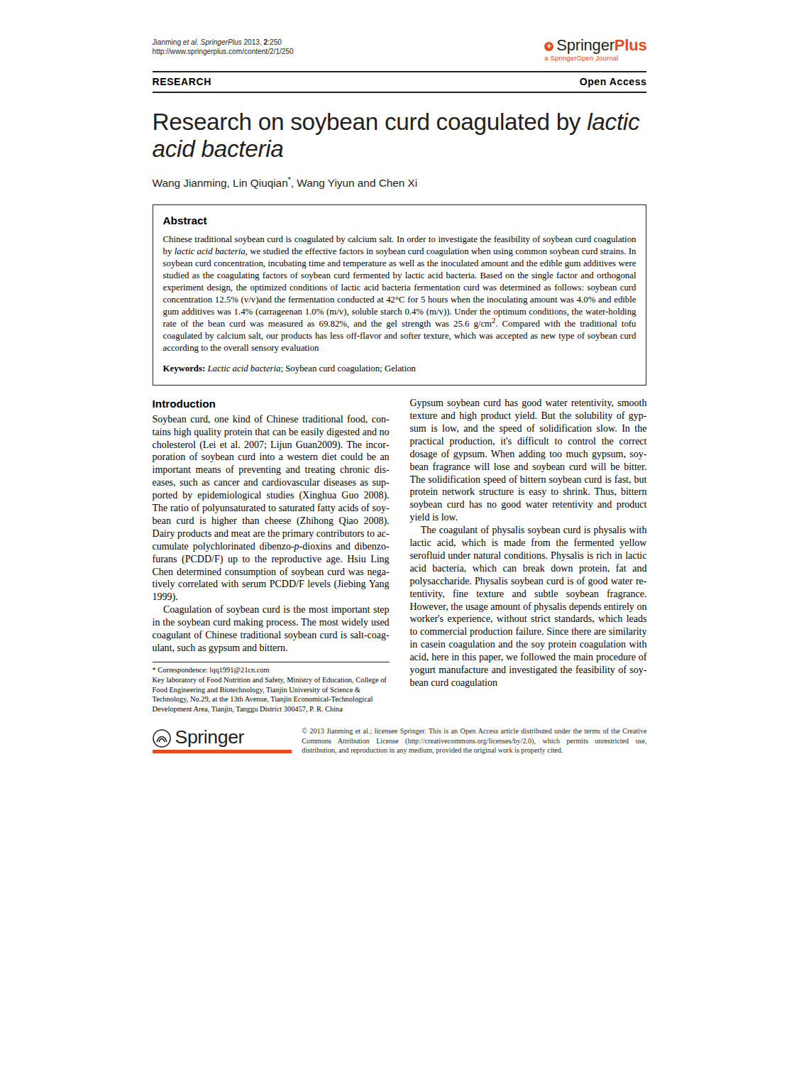Jianming et al. SpringerPlus 2013, 2:250
http://www.springerplus.com/content/2/1/250
+SpringerPlus
a SpringerOpen Journal
Research
Open Access
Research on soybean curd coagulated by lactic
acid bacteria
Wang Jianming, Lin Qiuqian*, Wang Yiyun and Chen Xi
Abstract
Chinese traditional soybean curd is coagulated by calcium salt. In order to investigate the feasibility of soybean curd coagulation by lactic acid bacteria, we studied the effective factors in soybean curd coagulation when using common soybean curd strains. In soybean curd concentration, incubating time and temperature as well as the inoculated amount and the edible gum additives were studied as the coagulating factors of soybean curd fermented by lactic acid bacteria. Based on the single factor and orthogonal experiment design, the optimized conditions of lactic acid bacteria fermentation curd was determined as follows: soybean curd concentration 12.5% (v/v)and the fermentation conducted at 42°C for 5 hours when the inoculating amount was 4.0% and edible gum additives was 1.4% (carrageenan 1.0% (m/v), soluble starch 0.4% (m/v)). Under the optimum conditions, the water-holding rate of the bean curd was measured as 69.82%, and the gel strength was 25.6 g/cm2. Compared with the traditional tofu coagulated by calcium salt, our products has less off-flavor and softer texture, which was accepted as new type of soybean curd according to the overall sensory evaluation
Keywords: Lactic acid bacteria; Soybean curd coagulation; Gelation
Introduction
Soybean curd, one kind of Chinese traditional food, contains high quality protein that can be easily digested and no cholesterol (Lei et al. 2007; Lijun Guan2009). The incorporation of soybean curd into a western diet could be an important means of preventing and treating chronic diseases, such as cancer and cardiovascular diseases as supported by epidemiological studies (Xinghua Guo 2008). The ratio of polyunsaturated to saturated fatty acids of soybean curd is higher than cheese (Zhihong Qiao 2008). Dairy products and meat are the primary contributors to accumulate polychlorinated dibenzo-p-dioxins and dibenzofurans (PCDD/F) up to the reproductive age. Hsiu Ling Chen determined consumption of soybean curd was negatively correlated with serum PCDD/F levels (Jiebing Yang 1999).
Coagulation of soybean curd is the most important step in the soybean curd making process. The most widely used coagulant of Chinese traditional soybean curd is salt-coagulant, such as gypsum and bittern.
* Correspondence: lqq1991@21cn.com
Key laboratory of Food Nutrition and Safety, Ministry of Education, College of Food Engineering and Biotechnology, Tianjin University of Science & Technology, No.29, at the 13th Avenue, Tianjin Economical-Technological Development Area, Tianjin, Tanggu District 300457, P. R. China
Gypsum soybean curd has good water retentivity, smooth texture and high product yield. But the solubility of gypsum is low, and the speed of solidification slow. In the practical production, it's difficult to control the correct dosage of gypsum. When adding too much gypsum, soybean fragrance will lose and soybean curd will be bitter. The solidification speed of bittern soybean curd is fast, but protein network structure is easy to shrink. Thus, bittern soybean curd has no good water retentivity and product yield is low.
The coagulant of physalis soybean curd is physalis with lactic acid, which is made from the fermented yellow serofluid under natural conditions. Physalis is rich in lactic acid bacteria, which can break down protein, fat and polysaccharide. Physalis soybean curd is of good water retentivity, fine texture and subtle soybean fragrance. However, the usage amount of physalis depends entirely on worker's experience, without strict standards, which leads to commercial production failure. Since there are similarity in casein coagulation and the soy protein coagulation with acid, here in this paper, we followed the main procedure of yogurt manufacture and investigated the feasibility of soybean curd coagulation
Springer
© 2013 Jianming et al.; licensee Springer. This is an Open Access article distributed under the terms of the Creative Commons Attribution License (http://creativecommons.org/licenses/by/2.0), which permits unrestricted use, distribution, and reproduction in any medium, provided the original work is properly cited.